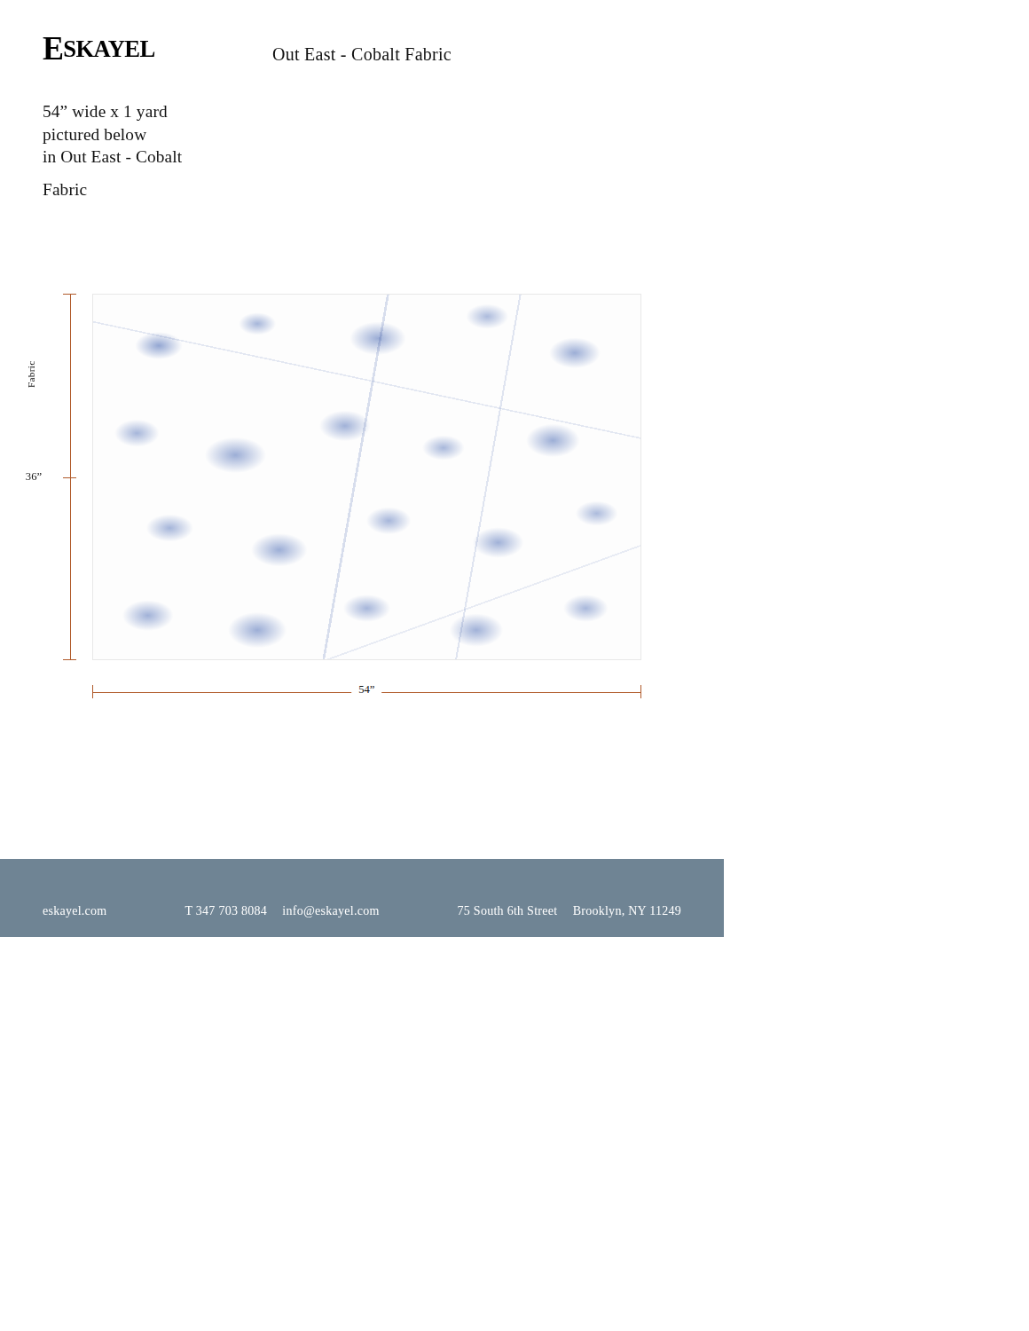ESKAYEL
Out East - Cobalt Fabric
54” wide x 1 yard
pictured below
in Out East - Cobalt Fabric
Fabric
36”
54”
eskayel.com
T 347 703 8084 info@eskayel.com
75 South 6th Street Brooklyn, NY 11249